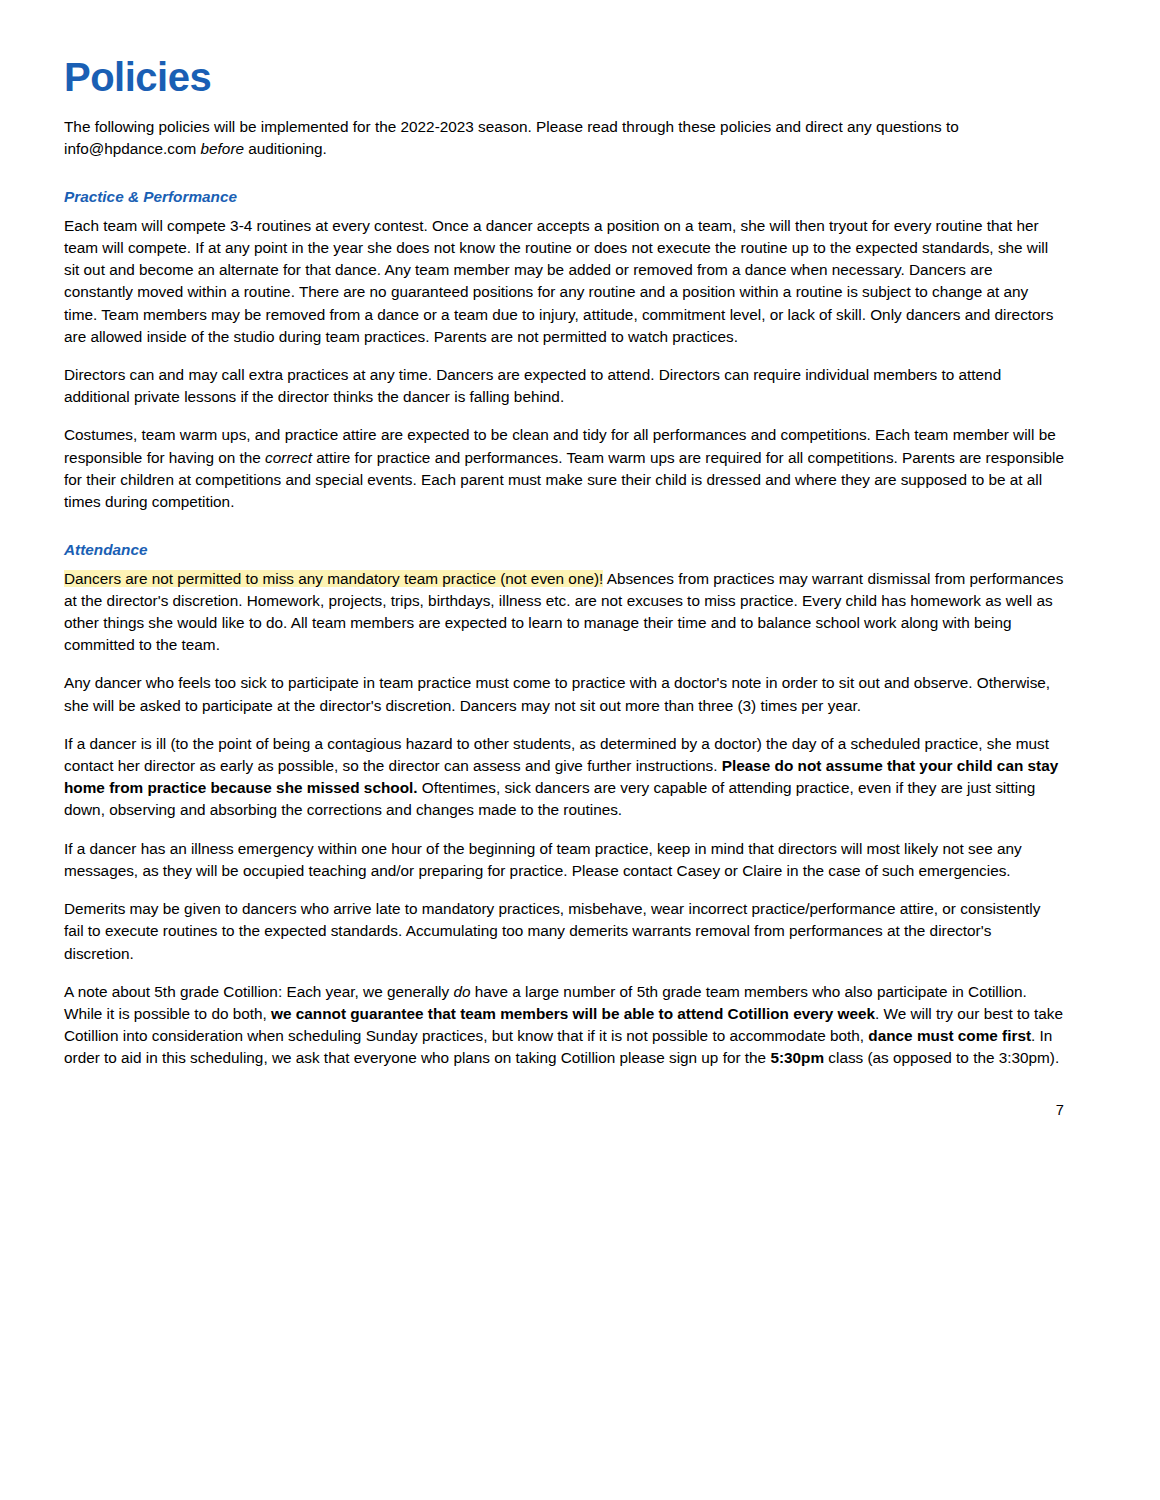Policies
The following policies will be implemented for the 2022-2023 season. Please read through these policies and direct any questions to info@hpdance.com before auditioning.
Practice & Performance
Each team will compete 3-4 routines at every contest. Once a dancer accepts a position on a team, she will then tryout for every routine that her team will compete. If at any point in the year she does not know the routine or does not execute the routine up to the expected standards, she will sit out and become an alternate for that dance. Any team member may be added or removed from a dance when necessary. Dancers are constantly moved within a routine. There are no guaranteed positions for any routine and a position within a routine is subject to change at any time. Team members may be removed from a dance or a team due to injury, attitude, commitment level, or lack of skill. Only dancers and directors are allowed inside of the studio during team practices. Parents are not permitted to watch practices.
Directors can and may call extra practices at any time. Dancers are expected to attend. Directors can require individual members to attend additional private lessons if the director thinks the dancer is falling behind.
Costumes, team warm ups, and practice attire are expected to be clean and tidy for all performances and competitions. Each team member will be responsible for having on the correct attire for practice and performances. Team warm ups are required for all competitions. Parents are responsible for their children at competitions and special events. Each parent must make sure their child is dressed and where they are supposed to be at all times during competition.
Attendance
Dancers are not permitted to miss any mandatory team practice (not even one)! Absences from practices may warrant dismissal from performances at the director's discretion. Homework, projects, trips, birthdays, illness etc. are not excuses to miss practice. Every child has homework as well as other things she would like to do. All team members are expected to learn to manage their time and to balance school work along with being committed to the team.
Any dancer who feels too sick to participate in team practice must come to practice with a doctor's note in order to sit out and observe. Otherwise, she will be asked to participate at the director's discretion. Dancers may not sit out more than three (3) times per year.
If a dancer is ill (to the point of being a contagious hazard to other students, as determined by a doctor) the day of a scheduled practice, she must contact her director as early as possible, so the director can assess and give further instructions. Please do not assume that your child can stay home from practice because she missed school. Oftentimes, sick dancers are very capable of attending practice, even if they are just sitting down, observing and absorbing the corrections and changes made to the routines.
If a dancer has an illness emergency within one hour of the beginning of team practice, keep in mind that directors will most likely not see any messages, as they will be occupied teaching and/or preparing for practice. Please contact Casey or Claire in the case of such emergencies.
Demerits may be given to dancers who arrive late to mandatory practices, misbehave, wear incorrect practice/performance attire, or consistently fail to execute routines to the expected standards. Accumulating too many demerits warrants removal from performances at the director's discretion.
A note about 5th grade Cotillion: Each year, we generally do have a large number of 5th grade team members who also participate in Cotillion. While it is possible to do both, we cannot guarantee that team members will be able to attend Cotillion every week. We will try our best to take Cotillion into consideration when scheduling Sunday practices, but know that if it is not possible to accommodate both, dance must come first. In order to aid in this scheduling, we ask that everyone who plans on taking Cotillion please sign up for the 5:30pm class (as opposed to the 3:30pm).
7